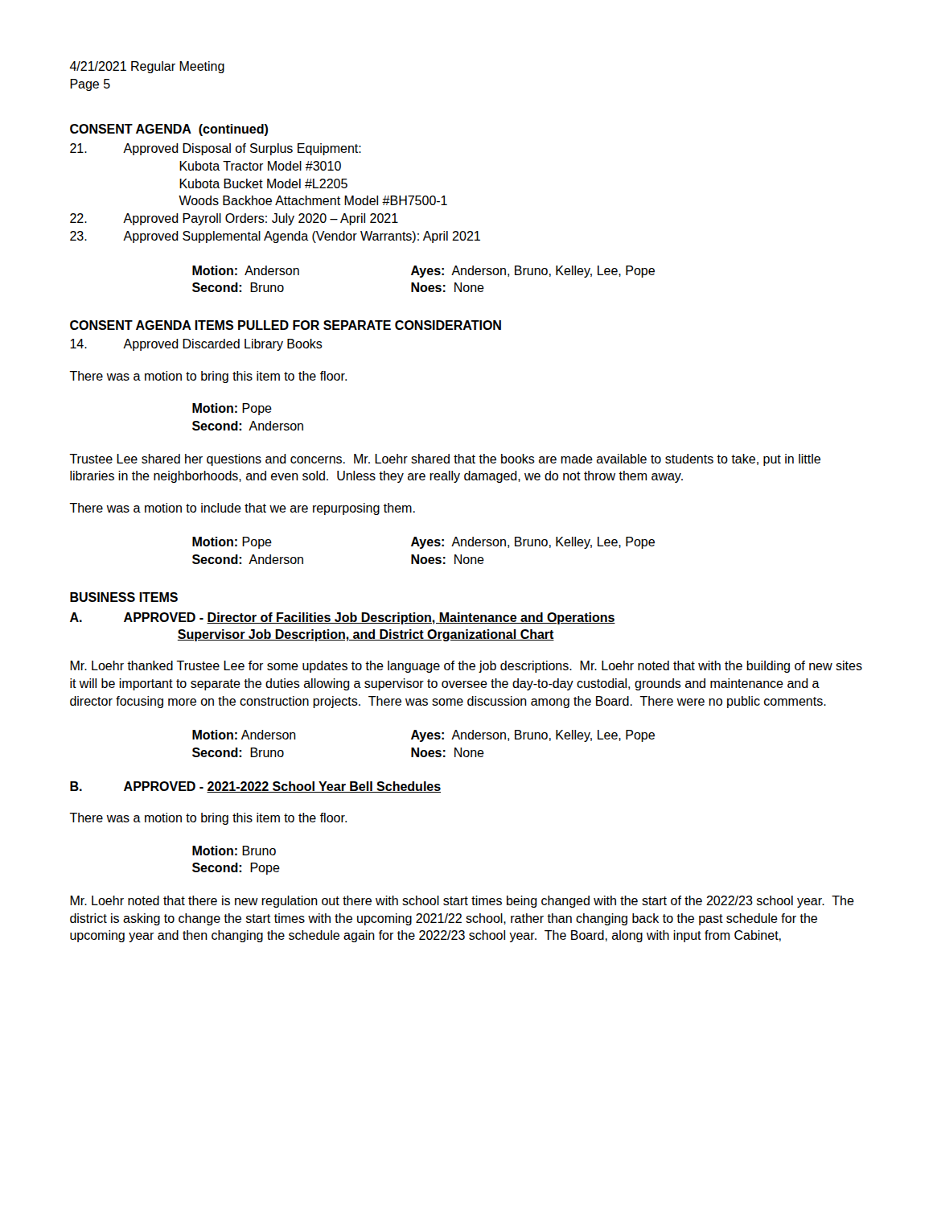4/21/2021 Regular Meeting
Page 5
CONSENT AGENDA (continued)
21. Approved Disposal of Surplus Equipment:
Kubota Tractor Model #3010
Kubota Bucket Model #L2205
Woods Backhoe Attachment Model #BH7500-1
22. Approved Payroll Orders: July 2020 – April 2021
23. Approved Supplemental Agenda (Vendor Warrants): April 2021
Motion: Anderson
Second: Bruno
Ayes: Anderson, Bruno, Kelley, Lee, Pope
Noes: None
CONSENT AGENDA ITEMS PULLED FOR SEPARATE CONSIDERATION
14. Approved Discarded Library Books
There was a motion to bring this item to the floor.
Motion: Pope
Second: Anderson
Trustee Lee shared her questions and concerns. Mr. Loehr shared that the books are made available to students to take, put in little libraries in the neighborhoods, and even sold. Unless they are really damaged, we do not throw them away.
There was a motion to include that we are repurposing them.
Motion: Pope
Second: Anderson
Ayes: Anderson, Bruno, Kelley, Lee, Pope
Noes: None
BUSINESS ITEMS
A. APPROVED - Director of Facilities Job Description, Maintenance and Operations
Supervisor Job Description, and District Organizational Chart
Mr. Loehr thanked Trustee Lee for some updates to the language of the job descriptions. Mr. Loehr noted that with the building of new sites it will be important to separate the duties allowing a supervisor to oversee the day-to-day custodial, grounds and maintenance and a director focusing more on the construction projects. There was some discussion among the Board. There were no public comments.
Motion: Anderson
Second: Bruno
Ayes: Anderson, Bruno, Kelley, Lee, Pope
Noes: None
B. APPROVED - 2021-2022 School Year Bell Schedules
There was a motion to bring this item to the floor.
Motion: Bruno
Second: Pope
Mr. Loehr noted that there is new regulation out there with school start times being changed with the start of the 2022/23 school year. The district is asking to change the start times with the upcoming 2021/22 school, rather than changing back to the past schedule for the upcoming year and then changing the schedule again for the 2022/23 school year. The Board, along with input from Cabinet,